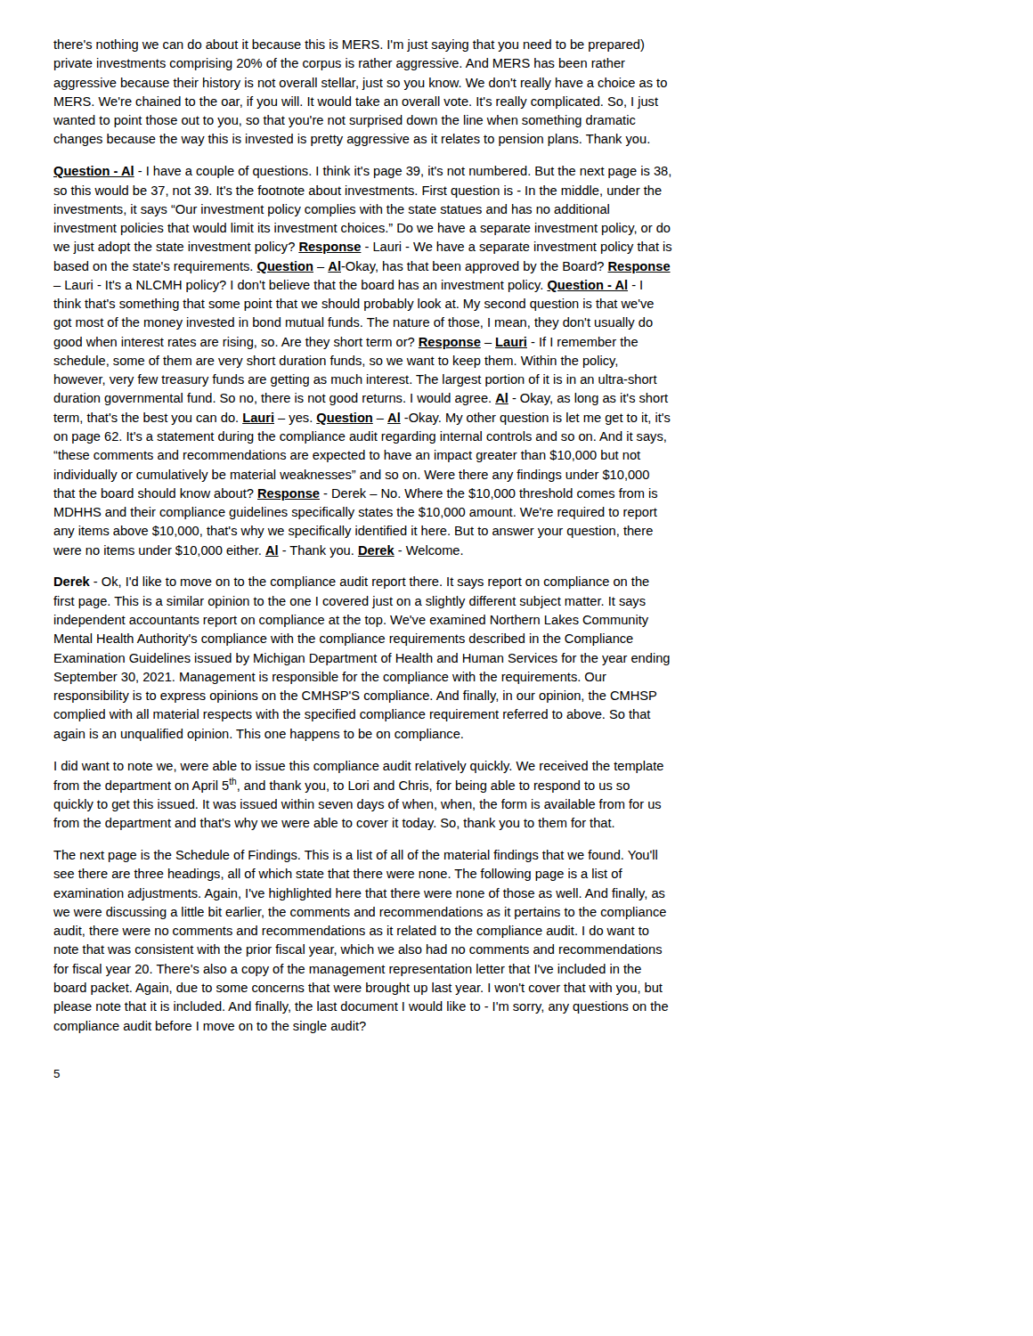there's nothing we can do about it because this is MERS. I'm just saying that you need to be prepared) private investments comprising 20% of the corpus is rather aggressive. And MERS has been rather aggressive because their history is not overall stellar, just so you know. We don't really have a choice as to MERS. We're chained to the oar, if you will. It would take an overall vote. It's really complicated. So, I just wanted to point those out to you, so that you're not surprised down the line when something dramatic changes because the way this is invested is pretty aggressive as it relates to pension plans. Thank you.
Question - Al - I have a couple of questions. I think it's page 39, it's not numbered. But the next page is 38, so this would be 37, not 39. It's the footnote about investments. First question is - In the middle, under the investments, it says “Our investment policy complies with the state statues and has no additional investment policies that would limit its investment choices.” Do we have a separate investment policy, or do we just adopt the state investment policy? Response - Lauri - We have a separate investment policy that is based on the state's requirements. Question – Al-Okay, has that been approved by the Board? Response – Lauri - It's a NLCMH policy? I don't believe that the board has an investment policy. Question - Al - I think that's something that some point that we should probably look at. My second question is that we've got most of the money invested in bond mutual funds. The nature of those, I mean, they don't usually do good when interest rates are rising, so. Are they short term or? Response – Lauri - If I remember the schedule, some of them are very short duration funds, so we want to keep them. Within the policy, however, very few treasury funds are getting as much interest. The largest portion of it is in an ultra-short duration governmental fund. So no, there is not good returns. I would agree. Al - Okay, as long as it's short term, that's the best you can do. Lauri – yes. Question – Al -Okay. My other question is let me get to it, it's on page 62. It's a statement during the compliance audit regarding internal controls and so on. And it says, “these comments and recommendations are expected to have an impact greater than $10,000 but not individually or cumulatively be material weaknesses” and so on. Were there any findings under $10,000 that the board should know about? Response - Derek – No. Where the $10,000 threshold comes from is MDHHS and their compliance guidelines specifically states the $10,000 amount. We're required to report any items above $10,000, that's why we specifically identified it here. But to answer your question, there were no items under $10,000 either. Al - Thank you. Derek - Welcome.
Derek - Ok, I'd like to move on to the compliance audit report there. It says report on compliance on the first page. This is a similar opinion to the one I covered just on a slightly different subject matter. It says independent accountants report on compliance at the top. We've examined Northern Lakes Community Mental Health Authority's compliance with the compliance requirements described in the Compliance Examination Guidelines issued by Michigan Department of Health and Human Services for the year ending September 30, 2021. Management is responsible for the compliance with the requirements. Our responsibility is to express opinions on the CMHSP'S compliance. And finally, in our opinion, the CMHSP complied with all material respects with the specified compliance requirement referred to above. So that again is an unqualified opinion. This one happens to be on compliance.
I did want to note we, were able to issue this compliance audit relatively quickly. We received the template from the department on April 5th, and thank you, to Lori and Chris, for being able to respond to us so quickly to get this issued. It was issued within seven days of when, when, the form is available from for us from the department and that's why we were able to cover it today. So, thank you to them for that.
The next page is the Schedule of Findings. This is a list of all of the material findings that we found. You'll see there are three headings, all of which state that there were none. The following page is a list of examination adjustments. Again, I've highlighted here that there were none of those as well. And finally, as we were discussing a little bit earlier, the comments and recommendations as it pertains to the compliance audit, there were no comments and recommendations as it related to the compliance audit. I do want to note that was consistent with the prior fiscal year, which we also had no comments and recommendations for fiscal year 20. There's also a copy of the management representation letter that I've included in the board packet. Again, due to some concerns that were brought up last year. I won't cover that with you, but please note that it is included. And finally, the last document I would like to - I'm sorry, any questions on the compliance audit before I move on to the single audit?
5